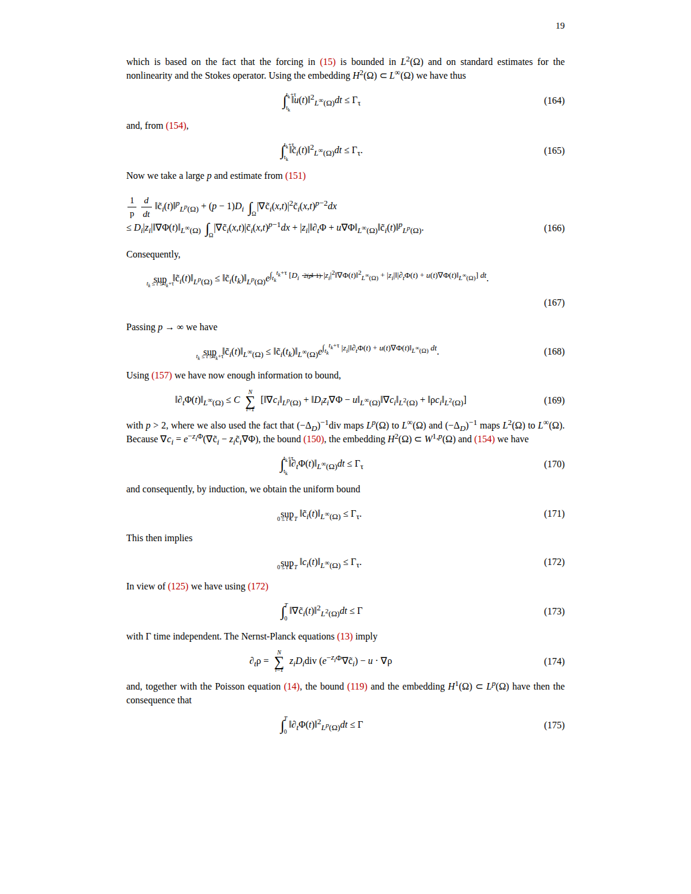19
which is based on the fact that the forcing in (15) is bounded in L2(Ω) and on standard estimates for the nonlinearity and the Stokes operator. Using the embedding H2(Ω) ⊂ L∞(Ω) we have thus
∫tk+τ tk ‖u(t)‖2L∞(Ω)dt ≤ Γτ
(164)
and, from (154),
∫tk+τ tk ‖c̃i(t)‖2L∞(Ω)dt ≤ Γτ.
(165)
Now we take a large p and estimate from (151)
1 p ddt ‖c̃i(t)‖pLp(Ω) + (p − 1)Di ∫Ω |∇c̃i(x,t)|2c̃i(x,t)p−2dx
≤ Di|zi|‖∇Φ(t)‖L∞(Ω) ∫Ω |∇c̃i(x,t)|c̃i(x,t)p−1dx + |zi|‖∂tΦ + u∇Φ‖L∞(Ω)‖c̃i(t)‖pLp(Ω).
(166)
Consequently,
suptk ≤ t ≤ tk+τ ‖c̃i(t)‖Lp(Ω) ≤ ‖c̃i(tk)‖Lp(Ω)e∫tktk+τ [Di 12(p−1)|zi|2‖∇Φ(t)‖2L∞(Ω) + |zi|‖|∂tΦ(t) + u(t)∇Φ(t)‖L∞(Ω)] dt.
(167)
Passing p → ∞ we have
suptk ≤ t ≤ tk+τ ‖c̃i(t)‖L∞(Ω) ≤ ‖c̃i(tk)‖L∞(Ω)e∫tktk+τ |zi|‖∂tΦ(t) + u(t)∇Φ(t)‖L∞(Ω) dt.
(168)
Using (157) we have now enough information to bound,
‖∂tΦ(t)‖L∞(Ω) ≤ C ∑Ni=1 [‖∇ci‖Lp(Ω) + ‖Dizi∇Φ − u‖L∞(Ω)‖∇ci‖L2(Ω) + ‖ρci‖L2(Ω)]
(169)
with p > 2, where we also used the fact that (−ΔD)−1div maps Lp(Ω) to L∞(Ω) and (−ΔD)−1 maps L2(Ω) to L∞(Ω). Because ∇ci = e−zi Φ(∇c̃i − zi c̃i∇Φ), the bound (150), the embedding H2(Ω) ⊂ W1,p(Ω) and (154) we have
∫tk+τ tk ‖∂tΦ(t)‖L∞(Ω)dt ≤ Γτ
(170)
and consequently, by induction, we obtain the uniform bound
sup0 ≤ t ≤ T ‖c̃i(t)‖L∞(Ω) ≤ Γτ.
(171)
This then implies
sup0 ≤ t ≤ T ‖ci(t)‖L∞(Ω) ≤ Γτ.
(172)
In view of (125) we have using (172)
∫T 0 ‖∇c̃i(t)‖2L2(Ω)dt ≤ Γ
(173)
with Γ time independent. The Nernst-Planck equations (13) imply
∂tρ = ∑Ni=1 ziDidiv (e−zi Φ∇c̃i) − u · ∇ρ
(174)
and, together with the Poisson equation (14), the bound (119) and the embedding H1(Ω) ⊂ Lp(Ω) have then the consequence that
∫T 0 ‖∂tΦ(t)‖2Lp(Ω)dt ≤ Γ
(175)